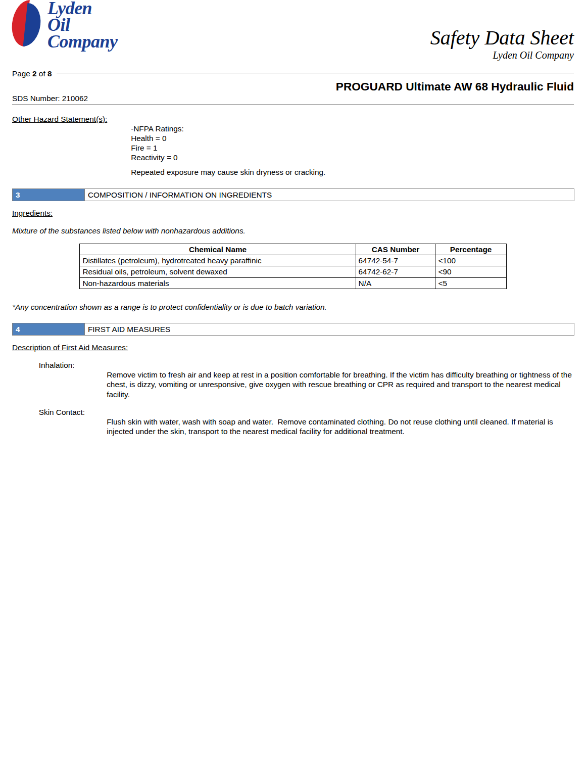Lyden
Oil
Company
Safety Data Sheet
Lyden Oil Company
Page 2 of 8
PROGUARD Ultimate AW 68 Hydraulic Fluid
SDS Number: 210062
Other Hazard Statement(s):
-NFPA Ratings:
Health = 0
Fire = 1
Reactivity = 0
Repeated exposure may cause skin dryness or cracking.
3
COMPOSITION / INFORMATION ON INGREDIENTS
Ingredients:
Mixture of the substances listed below with nonhazardous additions.
| Chemical Name | CAS Number | Percentage |
| --- | --- | --- |
| Distillates (petroleum), hydrotreated heavy paraffinic | 64742-54-7 | <100 |
| Residual oils, petroleum, solvent dewaxed | 64742-62-7 | <90 |
| Non-hazardous materials | N/A | <5 |
*Any concentration shown as a range is to protect confidentiality or is due to batch variation.
4
FIRST AID MEASURES
Description of First Aid Measures:
Inhalation:
Remove victim to fresh air and keep at rest in a position comfortable for breathing. If the victim has difficulty breathing or tightness of the chest, is dizzy, vomiting or unresponsive, give oxygen with rescue breathing or CPR as required and transport to the nearest medical facility.
Skin Contact:
Flush skin with water, wash with soap and water. Remove contaminated clothing. Do not reuse clothing until cleaned. If material is injected under the skin, transport to the nearest medical facility for additional treatment.